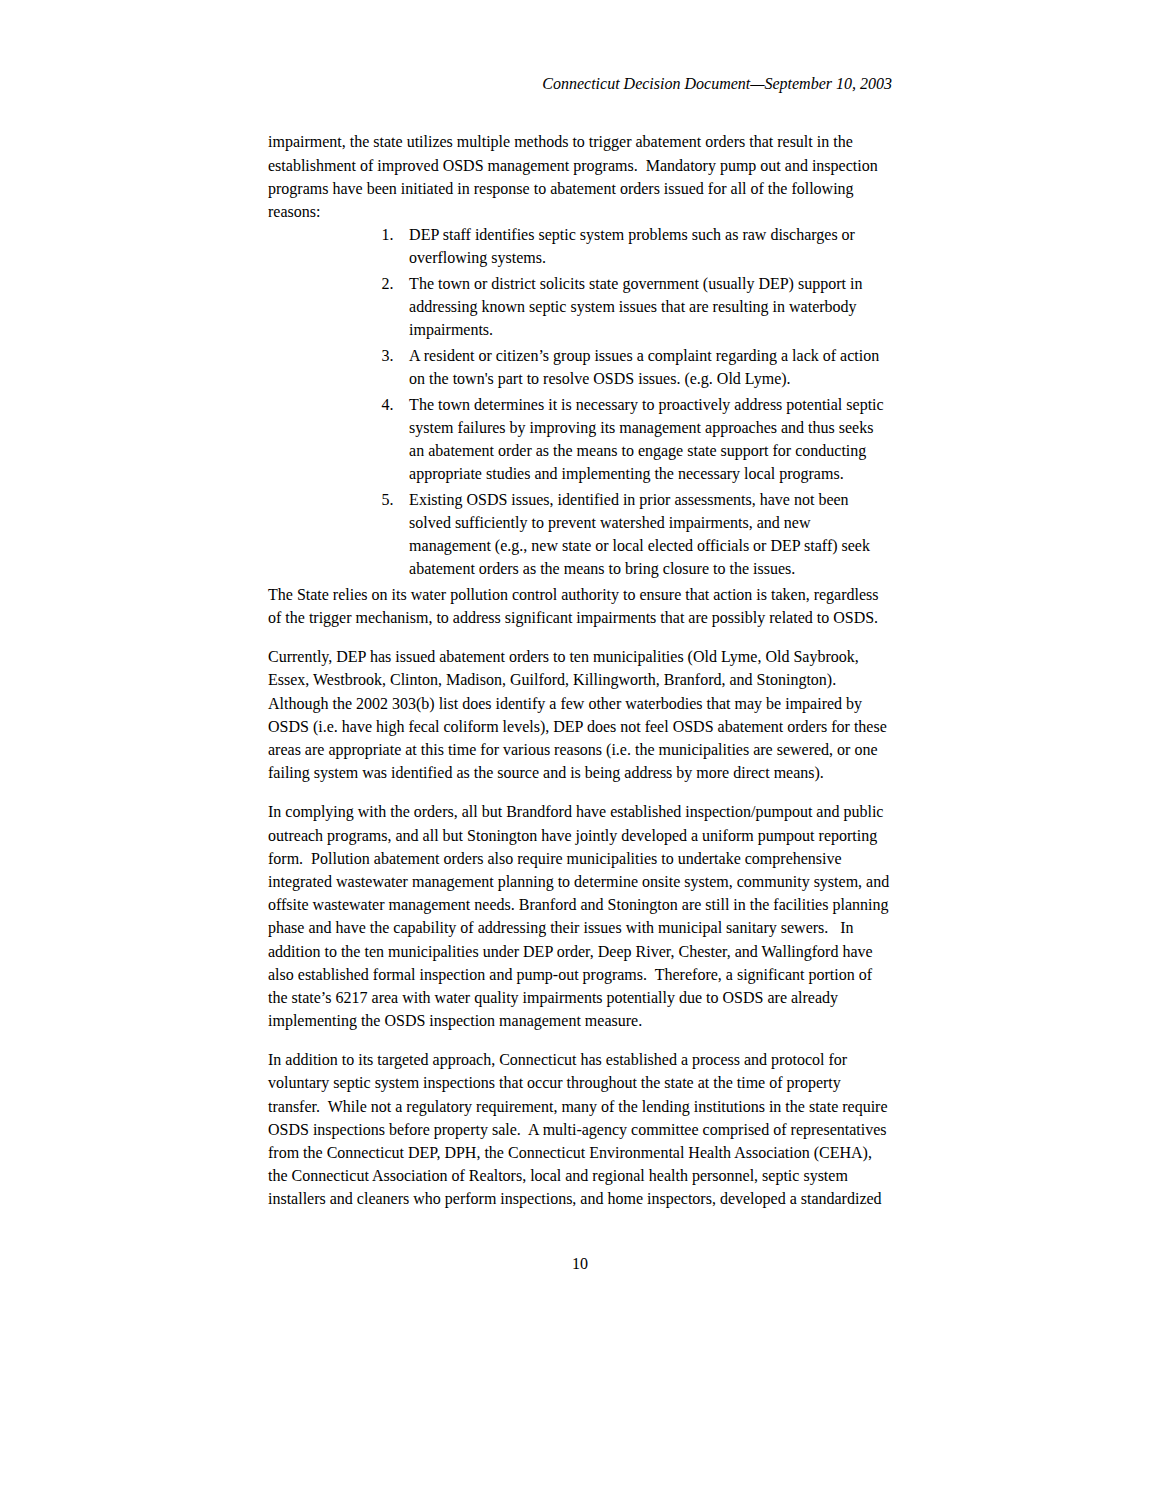Connecticut Decision Document—September 10, 2003
impairment, the state utilizes multiple methods to trigger abatement orders that result in the establishment of improved OSDS management programs. Mandatory pump out and inspection programs have been initiated in response to abatement orders issued for all of the following reasons:
DEP staff identifies septic system problems such as raw discharges or overflowing systems.
The town or district solicits state government (usually DEP) support in addressing known septic system issues that are resulting in waterbody impairments.
A resident or citizen’s group issues a complaint regarding a lack of action on the town's part to resolve OSDS issues. (e.g. Old Lyme).
The town determines it is necessary to proactively address potential septic system failures by improving its management approaches and thus seeks an abatement order as the means to engage state support for conducting appropriate studies and implementing the necessary local programs.
Existing OSDS issues, identified in prior assessments, have not been solved sufficiently to prevent watershed impairments, and new management (e.g., new state or local elected officials or DEP staff) seek abatement orders as the means to bring closure to the issues.
The State relies on its water pollution control authority to ensure that action is taken, regardless of the trigger mechanism, to address significant impairments that are possibly related to OSDS.
Currently, DEP has issued abatement orders to ten municipalities (Old Lyme, Old Saybrook, Essex, Westbrook, Clinton, Madison, Guilford, Killingworth, Branford, and Stonington). Although the 2002 303(b) list does identify a few other waterbodies that may be impaired by OSDS (i.e. have high fecal coliform levels), DEP does not feel OSDS abatement orders for these areas are appropriate at this time for various reasons (i.e. the municipalities are sewered, or one failing system was identified as the source and is being address by more direct means).
In complying with the orders, all but Brandford have established inspection/pumpout and public outreach programs, and all but Stonington have jointly developed a uniform pumpout reporting form. Pollution abatement orders also require municipalities to undertake comprehensive integrated wastewater management planning to determine onsite system, community system, and offsite wastewater management needs. Branford and Stonington are still in the facilities planning phase and have the capability of addressing their issues with municipal sanitary sewers. In addition to the ten municipalities under DEP order, Deep River, Chester, and Wallingford have also established formal inspection and pump-out programs. Therefore, a significant portion of the state’s 6217 area with water quality impairments potentially due to OSDS are already implementing the OSDS inspection management measure.
In addition to its targeted approach, Connecticut has established a process and protocol for voluntary septic system inspections that occur throughout the state at the time of property transfer. While not a regulatory requirement, many of the lending institutions in the state require OSDS inspections before property sale. A multi-agency committee comprised of representatives from the Connecticut DEP, DPH, the Connecticut Environmental Health Association (CEHA), the Connecticut Association of Realtors, local and regional health personnel, septic system installers and cleaners who perform inspections, and home inspectors, developed a standardized
10